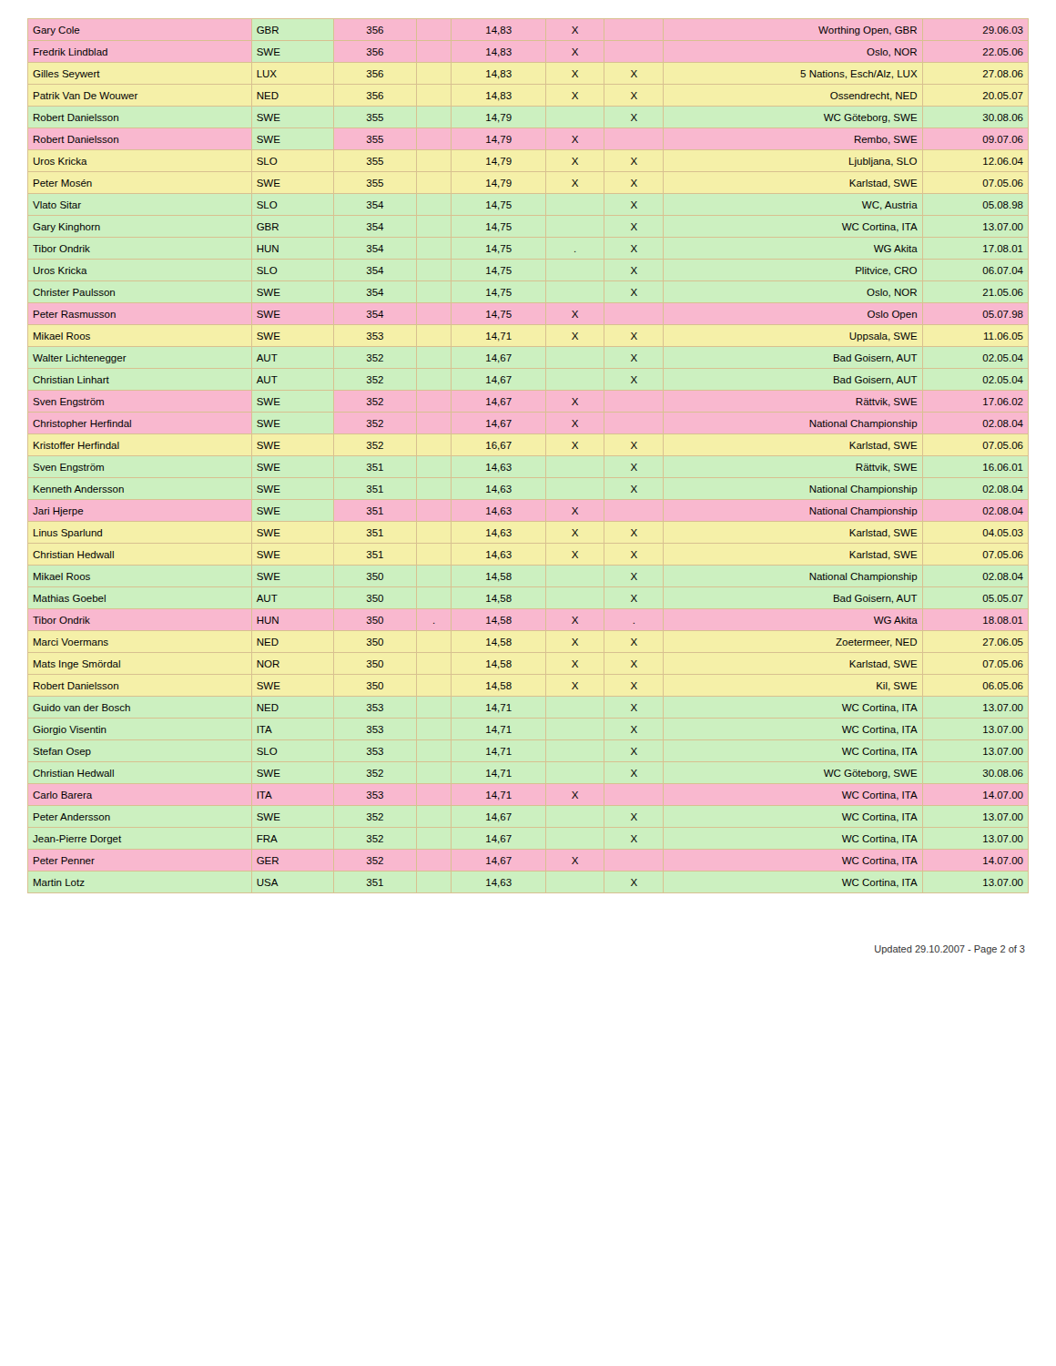| Gary Cole | GBR | 356 | | 14,83 | X | | Worthing Open, GBR | 29.06.03 |
| Fredrik Lindblad | SWE | 356 | | 14,83 | X | | Oslo, NOR | 22.05.06 |
| Gilles Seywert | LUX | 356 | | 14,83 | X | X | 5 Nations, Esch/Alz, LUX | 27.08.06 |
| Patrik Van De Wouwer | NED | 356 | | 14,83 | X | X | Ossendrecht, NED | 20.05.07 |
| Robert Danielsson | SWE | 355 | | 14,79 | | X | WC Göteborg, SWE | 30.08.06 |
| Robert Danielsson | SWE | 355 | | 14,79 | X | | Rembo, SWE | 09.07.06 |
| Uros Kricka | SLO | 355 | | 14,79 | X | X | Ljubljana, SLO | 12.06.04 |
| Peter Mosén | SWE | 355 | | 14,79 | X | X | Karlstad, SWE | 07.05.06 |
| Vlato Sitar | SLO | 354 | | 14,75 | | X | WC, Austria | 05.08.98 |
| Gary Kinghorn | GBR | 354 | | 14,75 | | X | WC Cortina, ITA | 13.07.00 |
| Tibor Ondrik | HUN | 354 | | 14,75 | . | X | WG Akita | 17.08.01 |
| Uros Kricka | SLO | 354 | | 14,75 | | X | Plitvice, CRO | 06.07.04 |
| Christer Paulsson | SWE | 354 | | 14,75 | | X | Oslo, NOR | 21.05.06 |
| Peter Rasmusson | SWE | 354 | | 14,75 | X | | Oslo Open | 05.07.98 |
| Mikael Roos | SWE | 353 | | 14,71 | X | X | Uppsala, SWE | 11.06.05 |
| Walter Lichtenegger | AUT | 352 | | 14,67 | | X | Bad Goisern, AUT | 02.05.04 |
| Christian Linhart | AUT | 352 | | 14,67 | | X | Bad Goisern, AUT | 02.05.04 |
| Sven Engström | SWE | 352 | | 14,67 | X | | Rättvik, SWE | 17.06.02 |
| Christopher Herfindal | SWE | 352 | | 14,67 | X | | National Championship | 02.08.04 |
| Kristoffer Herfindal | SWE | 352 | | 16,67 | X | X | Karlstad, SWE | 07.05.06 |
| Sven Engström | SWE | 351 | | 14,63 | | X | Rättvik, SWE | 16.06.01 |
| Kenneth Andersson | SWE | 351 | | 14,63 | | X | National Championship | 02.08.04 |
| Jari Hjerpe | SWE | 351 | | 14,63 | X | | National Championship | 02.08.04 |
| Linus Sparlund | SWE | 351 | | 14,63 | X | X | Karlstad, SWE | 04.05.03 |
| Christian Hedwall | SWE | 351 | | 14,63 | X | X | Karlstad, SWE | 07.05.06 |
| Mikael Roos | SWE | 350 | | 14,58 | | X | National Championship | 02.08.04 |
| Mathias Goebel | AUT | 350 | | 14,58 | | X | Bad Goisern, AUT | 05.05.07 |
| Tibor Ondrik | HUN | 350 | . | 14,58 | X | . | WG Akita | 18.08.01 |
| Marci Voermans | NED | 350 | | 14,58 | X | X | Zoetermeer, NED | 27.06.05 |
| Mats Inge Smördal | NOR | 350 | | 14,58 | X | X | Karlstad, SWE | 07.05.06 |
| Robert Danielsson | SWE | 350 | | 14,58 | X | X | Kil, SWE | 06.05.06 |
| Guido van der Bosch | NED | 353 | | 14,71 | | X | WC Cortina, ITA | 13.07.00 |
| Giorgio Visentin | ITA | 353 | | 14,71 | | X | WC Cortina, ITA | 13.07.00 |
| Stefan Osep | SLO | 353 | | 14,71 | | X | WC Cortina, ITA | 13.07.00 |
| Christian Hedwall | SWE | 352 | | 14,71 | | X | WC Göteborg, SWE | 30.08.06 |
| Carlo Barera | ITA | 353 | | 14,71 | X | | WC Cortina, ITA | 14.07.00 |
| Peter Andersson | SWE | 352 | | 14,67 | | X | WC Cortina, ITA | 13.07.00 |
| Jean-Pierre Dorget | FRA | 352 | | 14,67 | | X | WC Cortina, ITA | 13.07.00 |
| Peter Penner | GER | 352 | | 14,67 | X | | WC Cortina, ITA | 14.07.00 |
| Martin Lotz | USA | 351 | | 14,63 | | X | WC Cortina, ITA | 13.07.00 |
Updated 29.10.2007 - Page 2 of 3